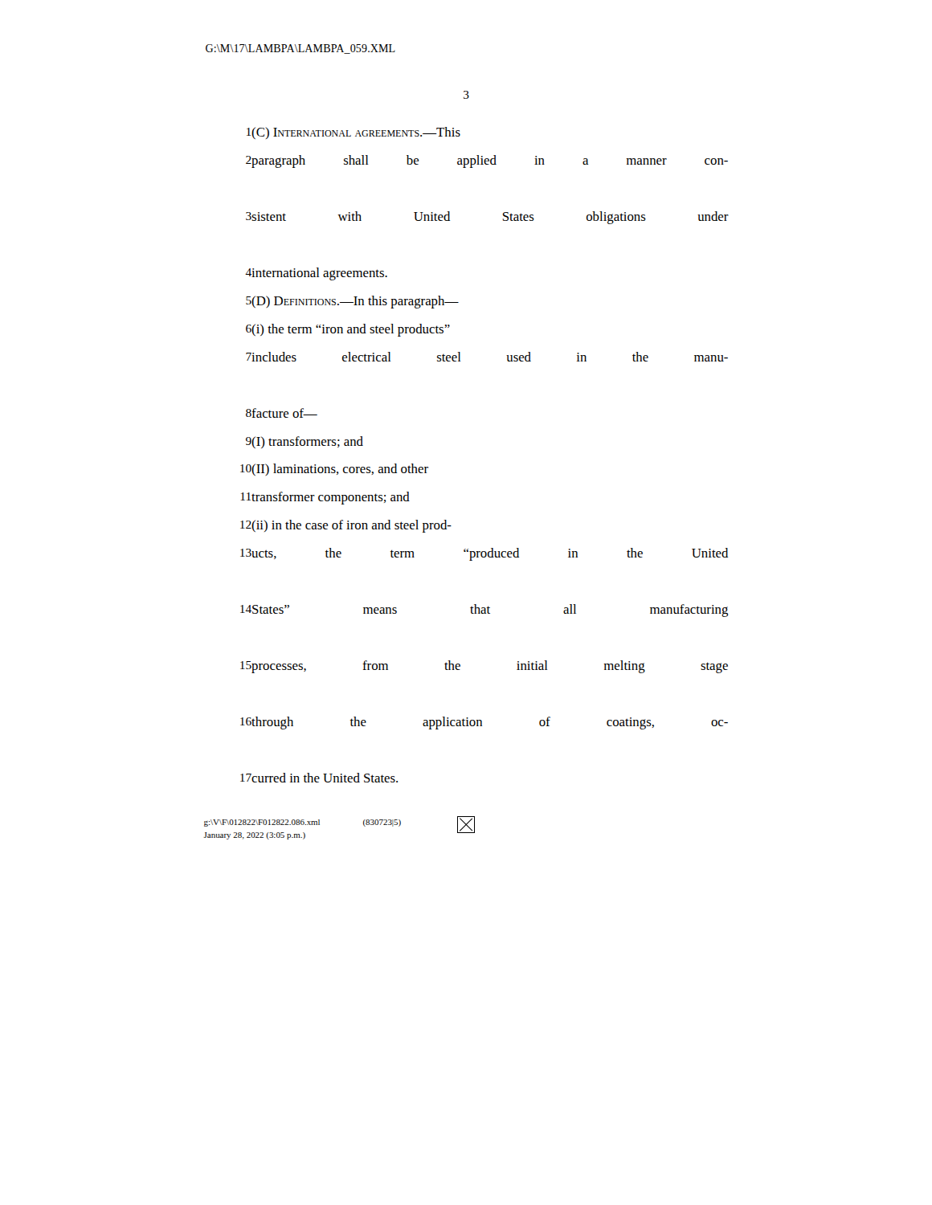G:\M\17\LAMBPA\LAMBPA_059.XML
3
| 1 | (C) International agreements. —This |
| 2 | paragraph shall be applied in a manner con- |
| 3 | sistent with United States obligations under |
| 4 | international agreements. |
| 5 | (D) Definitions. —In this paragraph— |
| 6 | (i) the term “iron and steel products” |
| 7 | includes electrical steel used in the manu- |
| 8 | facture of— |
| 9 | (I) transformers; and |
| 10 | (II) laminations, cores, and other |
| 11 | transformer components; and |
| 12 | (ii) in the case of iron and steel prod- |
| 13 | ucts, the term “produced in the United |
| 14 | States” means that all manufacturing |
| 15 | processes, from the initial melting stage |
| 16 | through the application of coatings, oc- |
| 17 | curred in the United States. |
g:\V\F\012822\F012822.086.xml (830723|5)
January 28, 2022 (3:05 p.m.)